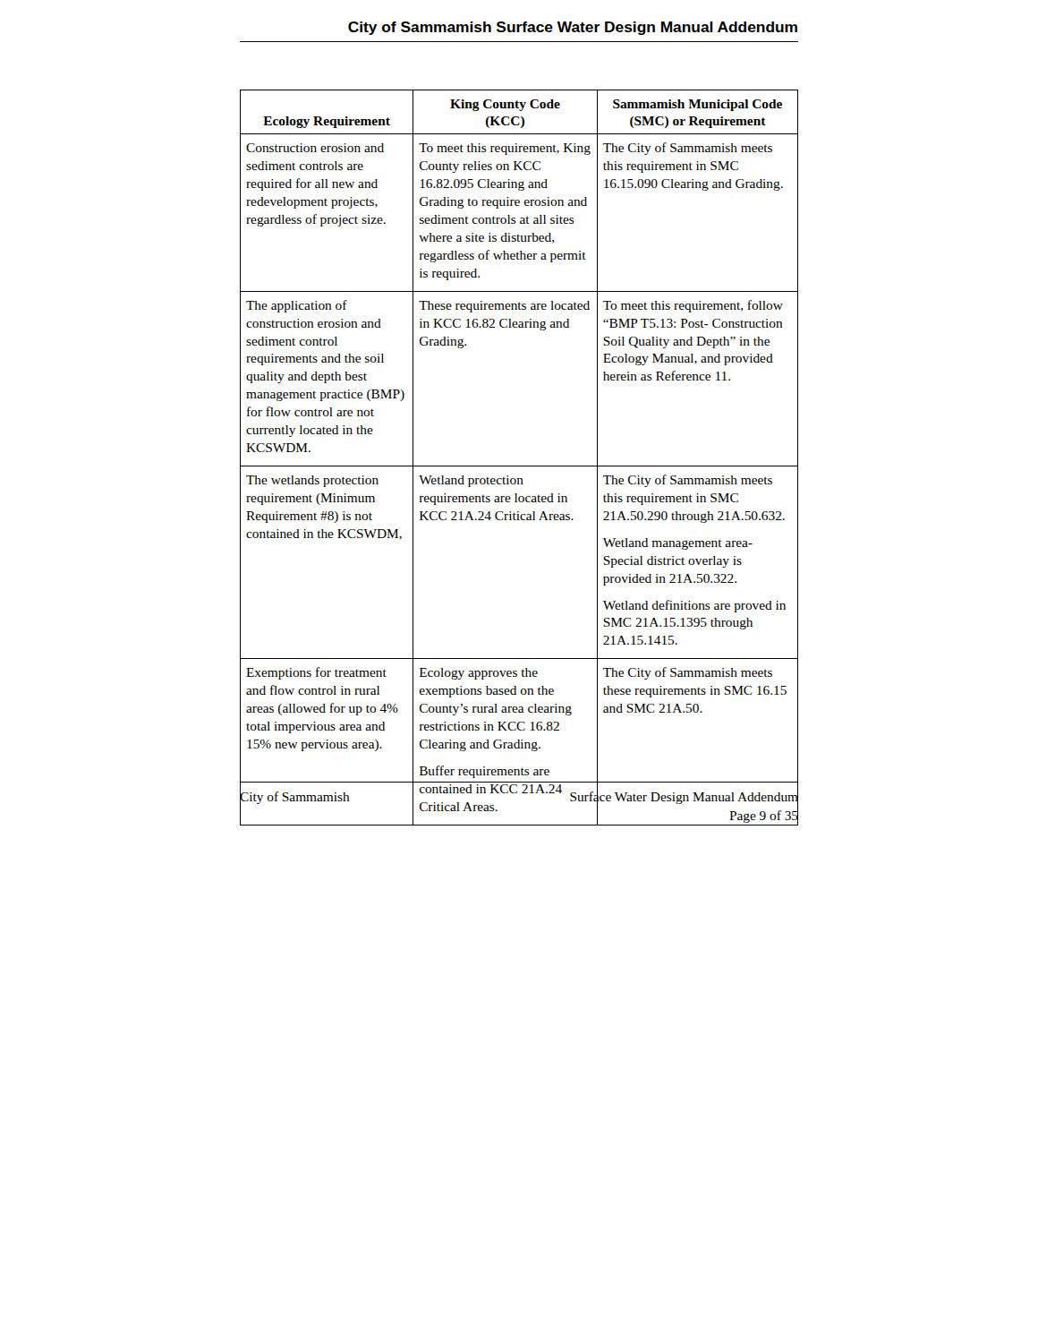City of Sammamish Surface Water Design Manual Addendum
| Ecology Requirement | King County Code (KCC) | Sammamish Municipal Code (SMC) or Requirement |
| --- | --- | --- |
| Construction erosion and sediment controls are required for all new and redevelopment projects, regardless of project size. | To meet this requirement, King County relies on KCC 16.82.095 Clearing and Grading to require erosion and sediment controls at all sites where a site is disturbed, regardless of whether a permit is required. | The City of Sammamish meets this requirement in SMC 16.15.090 Clearing and Grading. |
| The application of construction erosion and sediment control requirements and the soil quality and depth best management practice (BMP) for flow control are not currently located in the KCSWDM. | These requirements are located in KCC 16.82 Clearing and Grading. | To meet this requirement, follow “BMP T5.13: Post- Construction Soil Quality and Depth” in the Ecology Manual, and provided herein as Reference 11. |
| The wetlands protection requirement (Minimum Requirement #8) is not contained in the KCSWDM, | Wetland protection requirements are located in KCC 21A.24 Critical Areas. | The City of Sammamish meets this requirement in SMC 21A.50.290 through 21A.50.632. Wetland management area- Special district overlay is provided in 21A.50.322. Wetland definitions are proved in SMC 21A.15.1395 through 21A.15.1415. |
| Exemptions for treatment and flow control in rural areas (allowed for up to 4% total impervious area and 15% new pervious area). | Ecology approves the exemptions based on the County’s rural area clearing restrictions in KCC 16.82 Clearing and Grading. Buffer requirements are contained in KCC 21A.24 Critical Areas. | The City of Sammamish meets these requirements in SMC 16.15 and SMC 21A.50. |
City of Sammamish
Surface Water Design Manual Addendum
Page 9 of 35